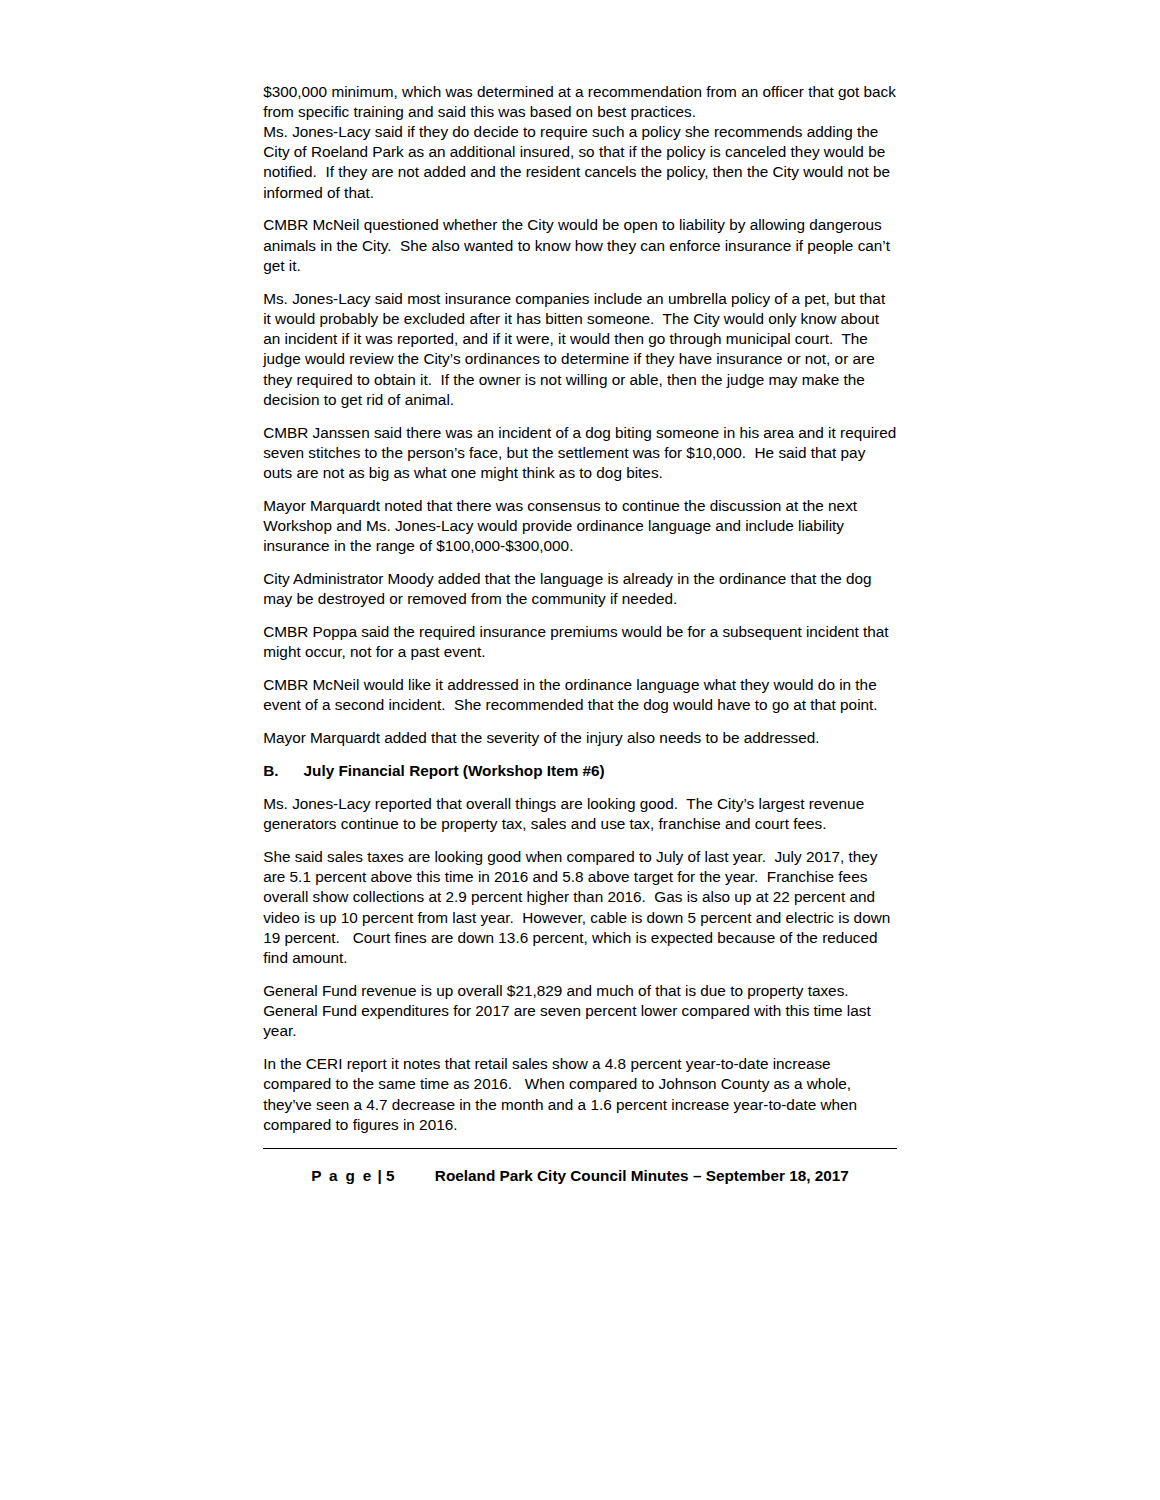$300,000 minimum, which was determined at a recommendation from an officer that got back from specific training and said this was based on best practices.
Ms. Jones-Lacy said if they do decide to require such a policy she recommends adding the City of Roeland Park as an additional insured, so that if the policy is canceled they would be notified. If they are not added and the resident cancels the policy, then the City would not be informed of that.
CMBR McNeil questioned whether the City would be open to liability by allowing dangerous animals in the City. She also wanted to know how they can enforce insurance if people can’t get it.
Ms. Jones-Lacy said most insurance companies include an umbrella policy of a pet, but that it would probably be excluded after it has bitten someone. The City would only know about an incident if it was reported, and if it were, it would then go through municipal court. The judge would review the City’s ordinances to determine if they have insurance or not, or are they required to obtain it. If the owner is not willing or able, then the judge may make the decision to get rid of animal.
CMBR Janssen said there was an incident of a dog biting someone in his area and it required seven stitches to the person’s face, but the settlement was for $10,000. He said that pay outs are not as big as what one might think as to dog bites.
Mayor Marquardt noted that there was consensus to continue the discussion at the next Workshop and Ms. Jones-Lacy would provide ordinance language and include liability insurance in the range of $100,000-$300,000.
City Administrator Moody added that the language is already in the ordinance that the dog may be destroyed or removed from the community if needed.
CMBR Poppa said the required insurance premiums would be for a subsequent incident that might occur, not for a past event.
CMBR McNeil would like it addressed in the ordinance language what they would do in the event of a second incident. She recommended that the dog would have to go at that point.
Mayor Marquardt added that the severity of the injury also needs to be addressed.
B. July Financial Report (Workshop Item #6)
Ms. Jones-Lacy reported that overall things are looking good. The City’s largest revenue generators continue to be property tax, sales and use tax, franchise and court fees.
She said sales taxes are looking good when compared to July of last year. July 2017, they are 5.1 percent above this time in 2016 and 5.8 above target for the year. Franchise fees overall show collections at 2.9 percent higher than 2016. Gas is also up at 22 percent and video is up 10 percent from last year. However, cable is down 5 percent and electric is down 19 percent. Court fines are down 13.6 percent, which is expected because of the reduced find amount.
General Fund revenue is up overall $21,829 and much of that is due to property taxes. General Fund expenditures for 2017 are seven percent lower compared with this time last year.
In the CERI report it notes that retail sales show a 4.8 percent year-to-date increase compared to the same time as 2016. When compared to Johnson County as a whole, they’ve seen a 4.7 decrease in the month and a 1.6 percent increase year-to-date when compared to figures in 2016.
P a g e | 5 Roeland Park City Council Minutes – September 18, 2017